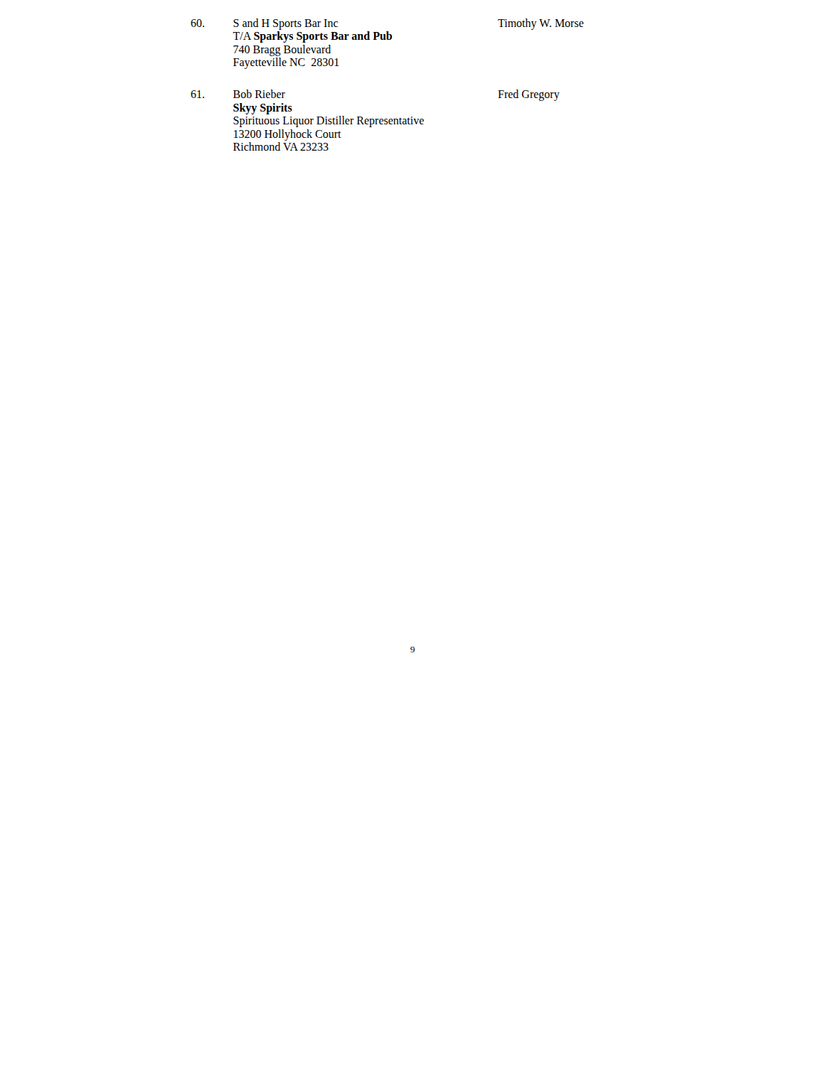60.
S and H Sports Bar Inc T/A Sparkys Sports Bar and Pub 740 Bragg Boulevard Fayetteville NC 28301
Timothy W. Morse
61.
Bob Rieber Skyy Spirits Spirituous Liquor Distiller Representative 13200 Hollyhock Court Richmond VA 23233
Fred Gregory
9